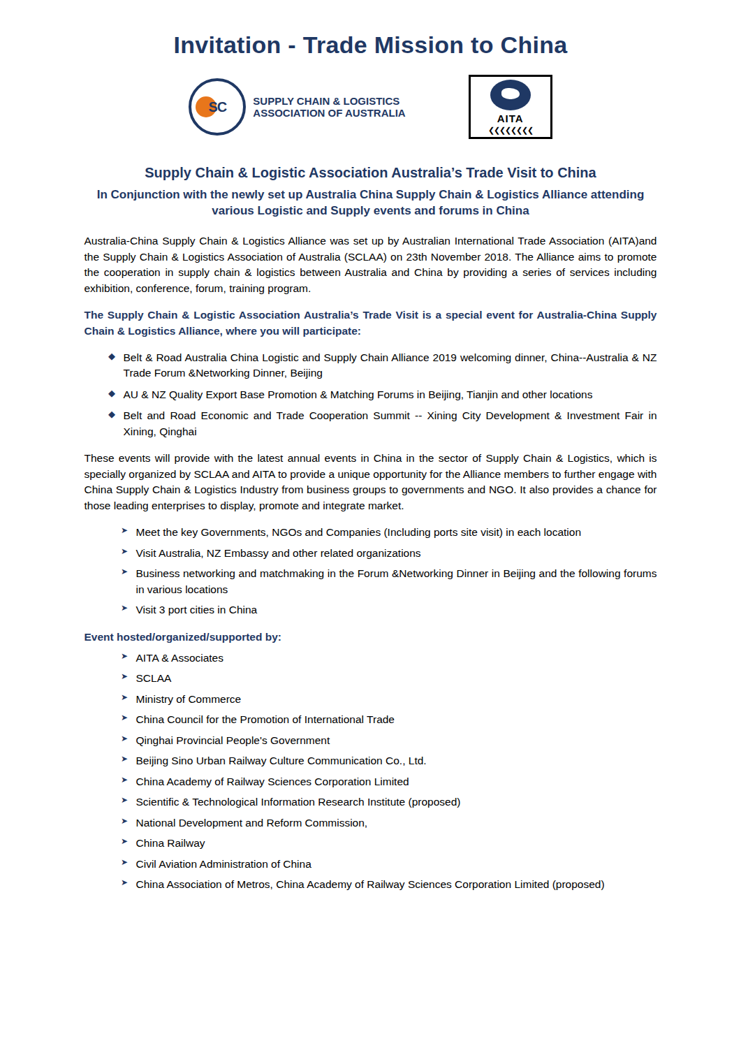Invitation - Trade Mission to China
SC
Supply Chain & Logistics
Association of Australia
AITA
❮❮❮❮❮❮❮❮
Supply Chain & Logistic Association Australia’s Trade Visit to China
In Conjunction with the newly set up Australia China Supply Chain & Logistics Alliance attending various Logistic and Supply events and forums in China
Australia-China Supply Chain & Logistics Alliance was set up by Australian International Trade Association (AITA)and the Supply Chain & Logistics Association of Australia (SCLAA) on 23th November 2018. The Alliance aims to promote the cooperation in supply chain & logistics between Australia and China by providing a series of services including exhibition, conference, forum, training program.
The Supply Chain & Logistic Association Australia’s Trade Visit is a special event for Australia-China Supply Chain & Logistics Alliance, where you will participate:
Belt & Road Australia China Logistic and Supply Chain Alliance 2019 welcoming dinner, China--Australia & NZ Trade Forum &Networking Dinner, Beijing
AU & NZ Quality Export Base Promotion & Matching Forums in Beijing, Tianjin and other locations
Belt and Road Economic and Trade Cooperation Summit -- Xining City Development & Investment Fair in Xining, Qinghai
These events will provide with the latest annual events in China in the sector of Supply Chain & Logistics, which is specially organized by SCLAA and AITA to provide a unique opportunity for the Alliance members to further engage with China Supply Chain & Logistics Industry from business groups to governments and NGO. It also provides a chance for those leading enterprises to display, promote and integrate market.
Meet the key Governments, NGOs and Companies (Including ports site visit) in each location
Visit Australia, NZ Embassy and other related organizations
Business networking and matchmaking in the Forum &Networking Dinner in Beijing and the following forums in various locations
Visit 3 port cities in China
Event hosted/organized/supported by:
AITA & Associates
SCLAA
Ministry of Commerce
China Council for the Promotion of International Trade
Qinghai Provincial People's Government
Beijing Sino Urban Railway Culture Communication Co., Ltd.
China Academy of Railway Sciences Corporation Limited
Scientific & Technological Information Research Institute (proposed)
National Development and Reform Commission,
China Railway
Civil Aviation Administration of China
China Association of Metros, China Academy of Railway Sciences Corporation Limited (proposed)